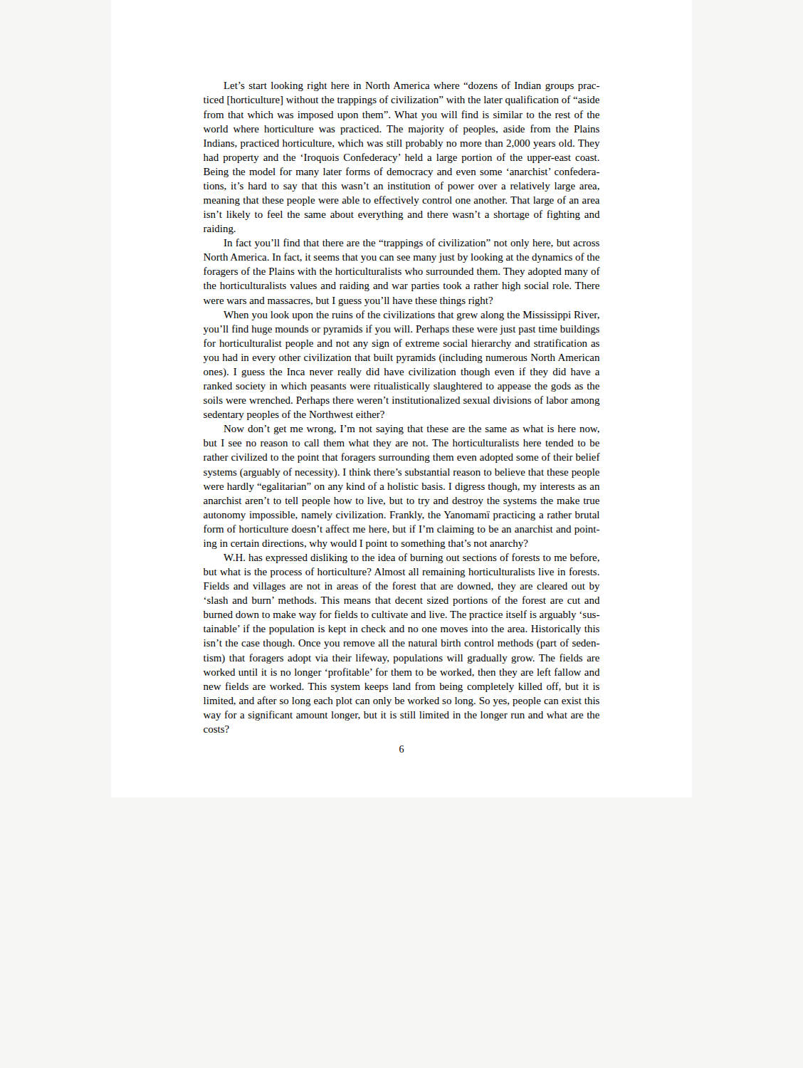Let’s start looking right here in North America where “dozens of Indian groups practiced [horticulture] without the trappings of civilization” with the later qualification of “aside from that which was imposed upon them”. What you will find is similar to the rest of the world where horticulture was practiced. The majority of peoples, aside from the Plains Indians, practiced horticulture, which was still probably no more than 2,000 years old. They had property and the ‘Iroquois Confederacy’ held a large portion of the upper-east coast. Being the model for many later forms of democracy and even some ‘anarchist’ confederations, it’s hard to say that this wasn’t an institution of power over a relatively large area, meaning that these people were able to effectively control one another. That large of an area isn’t likely to feel the same about everything and there wasn’t a shortage of fighting and raiding.
In fact you’ll find that there are the “trappings of civilization” not only here, but across North America. In fact, it seems that you can see many just by looking at the dynamics of the foragers of the Plains with the horticulturalists who surrounded them. They adopted many of the horticulturalists values and raiding and war parties took a rather high social role. There were wars and massacres, but I guess you’ll have these things right?
When you look upon the ruins of the civilizations that grew along the Mississippi River, you’ll find huge mounds or pyramids if you will. Perhaps these were just past time buildings for horticulturalist people and not any sign of extreme social hierarchy and stratification as you had in every other civilization that built pyramids (including numerous North American ones). I guess the Inca never really did have civilization though even if they did have a ranked society in which peasants were ritualistically slaughtered to appease the gods as the soils were wrenched. Perhaps there weren’t institutionalized sexual divisions of labor among sedentary peoples of the Northwest either?
Now don’t get me wrong, I’m not saying that these are the same as what is here now, but I see no reason to call them what they are not. The horticulturalists here tended to be rather civilized to the point that foragers surrounding them even adopted some of their belief systems (arguably of necessity). I think there’s substantial reason to believe that these people were hardly “egalitarian” on any kind of a holistic basis. I digress though, my interests as an anarchist aren’t to tell people how to live, but to try and destroy the systems the make true autonomy impossible, namely civilization. Frankly, the Yanomamï practicing a rather brutal form of horticulture doesn’t affect me here, but if I’m claiming to be an anarchist and pointing in certain directions, why would I point to something that’s not anarchy?
W.H. has expressed disliking to the idea of burning out sections of forests to me before, but what is the process of horticulture? Almost all remaining horticulturalists live in forests. Fields and villages are not in areas of the forest that are downed, they are cleared out by ‘slash and burn’ methods. This means that decent sized portions of the forest are cut and burned down to make way for fields to cultivate and live. The practice itself is arguably ‘sustainable’ if the population is kept in check and no one moves into the area. Historically this isn’t the case though. Once you remove all the natural birth control methods (part of sedentism) that foragers adopt via their lifeway, populations will gradually grow. The fields are worked until it is no longer ‘profitable’ for them to be worked, then they are left fallow and new fields are worked. This system keeps land from being completely killed off, but it is limited, and after so long each plot can only be worked so long. So yes, people can exist this way for a significant amount longer, but it is still limited in the longer run and what are the costs?
6